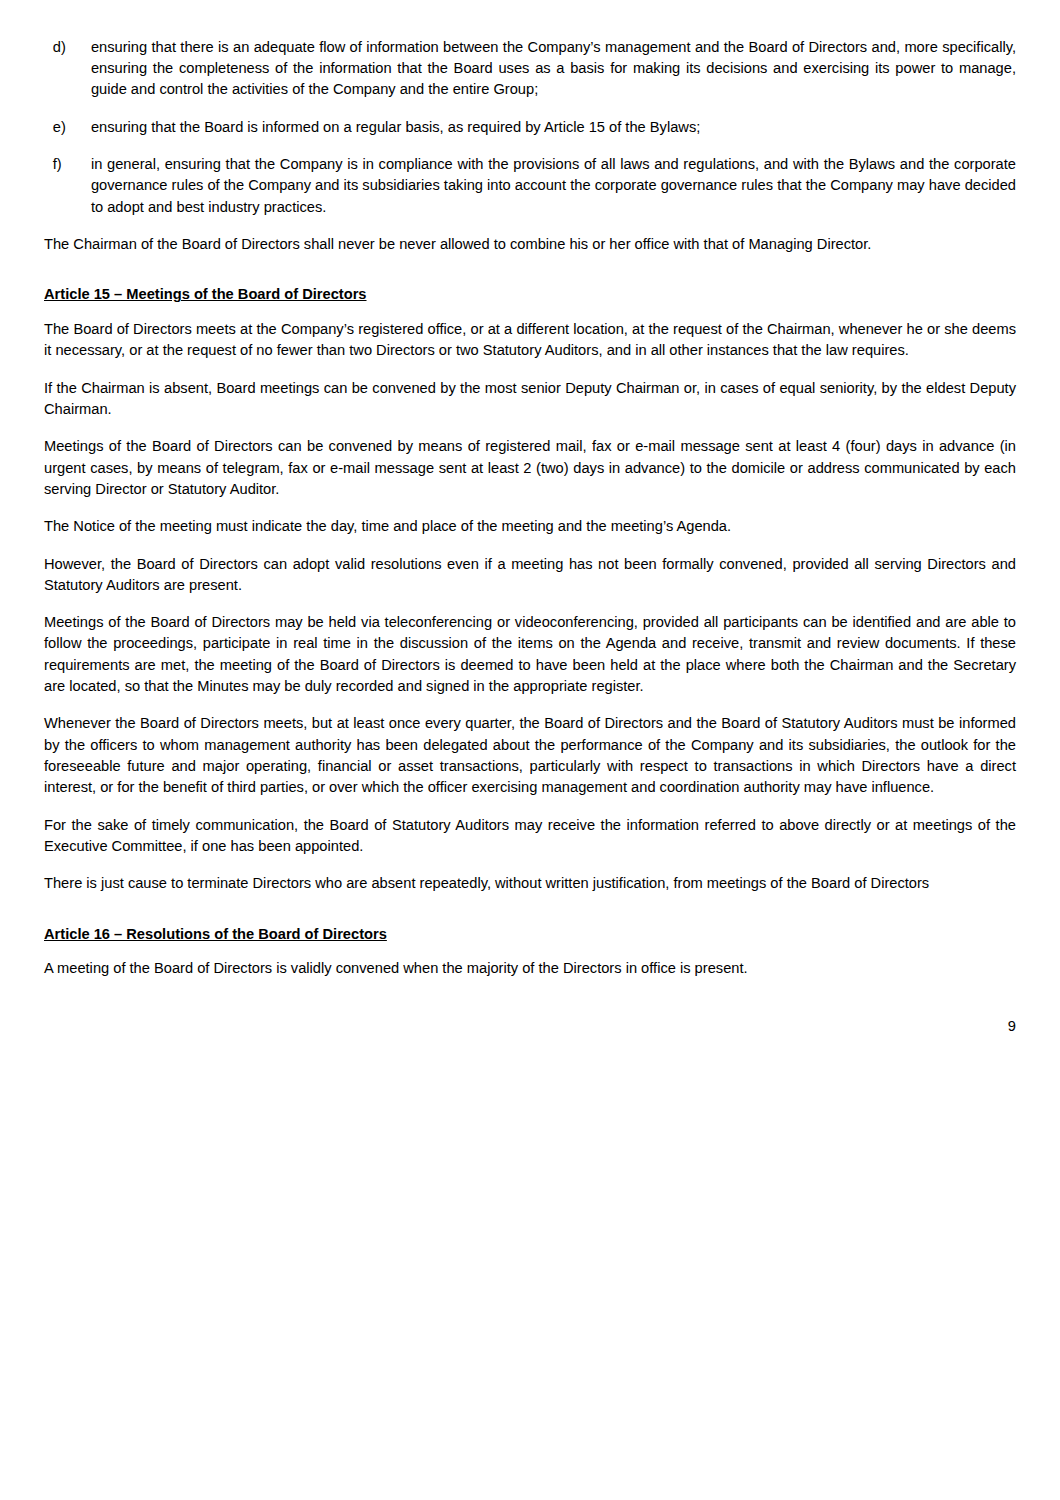d) ensuring that there is an adequate flow of information between the Company’s management and the Board of Directors and, more specifically, ensuring the completeness of the information that the Board uses as a basis for making its decisions and exercising its power to manage, guide and control the activities of the Company and the entire Group;
e) ensuring that the Board is informed on a regular basis, as required by Article 15 of the Bylaws;
f) in general, ensuring that the Company is in compliance with the provisions of all laws and regulations, and with the Bylaws and the corporate governance rules of the Company and its subsidiaries taking into account the corporate governance rules that the Company may have decided to adopt and best industry practices.
The Chairman of the Board of Directors shall never be never allowed to combine his or her office with that of Managing Director.
Article 15 – Meetings of the Board of Directors
The Board of Directors meets at the Company’s registered office, or at a different location, at the request of the Chairman, whenever he or she deems it necessary, or at the request of no fewer than two Directors or two Statutory Auditors, and in all other instances that the law requires.
If the Chairman is absent, Board meetings can be convened by the most senior Deputy Chairman or, in cases of equal seniority, by the eldest Deputy Chairman.
Meetings of the Board of Directors can be convened by means of registered mail, fax or e-mail message sent at least 4 (four) days in advance (in urgent cases, by means of telegram, fax or e-mail message sent at least 2 (two) days in advance) to the domicile or address communicated by each serving Director or Statutory Auditor.
The Notice of the meeting must indicate the day, time and place of the meeting and the meeting’s Agenda.
However, the Board of Directors can adopt valid resolutions even if a meeting has not been formally convened, provided all serving Directors and Statutory Auditors are present.
Meetings of the Board of Directors may be held via teleconferencing or videoconferencing, provided all participants can be identified and are able to follow the proceedings, participate in real time in the discussion of the items on the Agenda and receive, transmit and review documents. If these requirements are met, the meeting of the Board of Directors is deemed to have been held at the place where both the Chairman and the Secretary are located, so that the Minutes may be duly recorded and signed in the appropriate register.
Whenever the Board of Directors meets, but at least once every quarter, the Board of Directors and the Board of Statutory Auditors must be informed by the officers to whom management authority has been delegated about the performance of the Company and its subsidiaries, the outlook for the foreseeable future and major operating, financial or asset transactions, particularly with respect to transactions in which Directors have a direct interest, or for the benefit of third parties, or over which the officer exercising management and coordination authority may have influence.
For the sake of timely communication, the Board of Statutory Auditors may receive the information referred to above directly or at meetings of the Executive Committee, if one has been appointed.
There is just cause to terminate Directors who are absent repeatedly, without written justification, from meetings of the Board of Directors
Article 16 – Resolutions of the Board of Directors
A meeting of the Board of Directors is validly convened when the majority of the Directors in office is present.
9